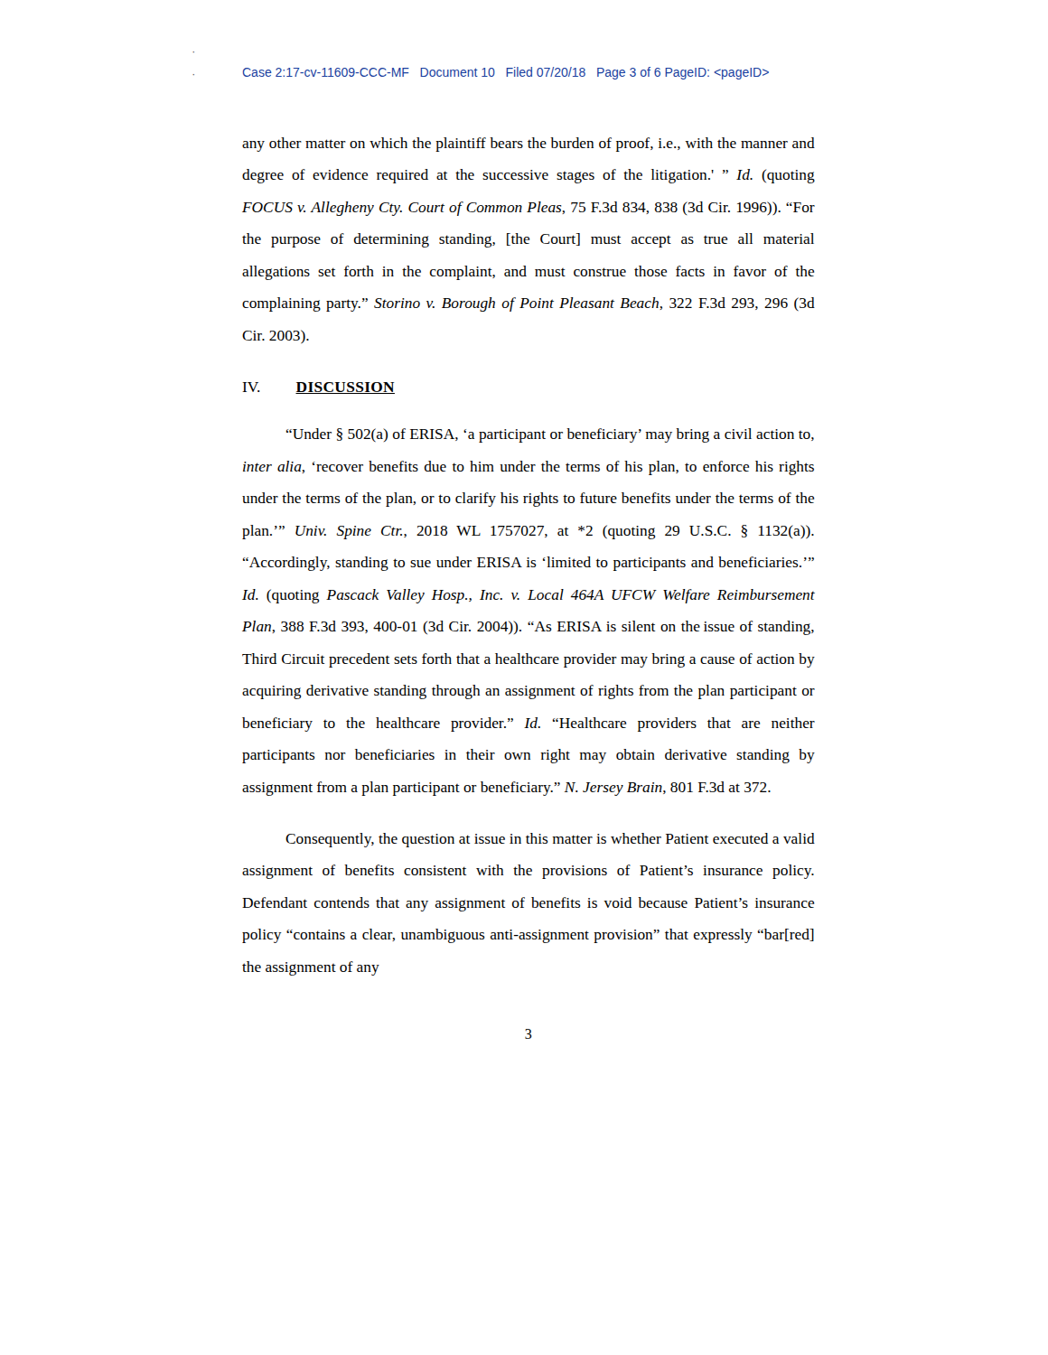·
·
Case 2:17-cv-11609-CCC-MF Document 10 Filed 07/20/18 Page 3 of 6 PageID: <pageID>
any other matter on which the plaintiff bears the burden of proof, i.e., with the manner and degree of evidence required at the successive stages of the litigation.' ” Id. (quoting FOCUS v. Allegheny Cty. Court of Common Pleas, 75 F.3d 834, 838 (3d Cir. 1996)). “For the purpose of determining standing, [the Court] must accept as true all material allegations set forth in the complaint, and must construe those facts in favor of the complaining party.” Storino v. Borough of Point Pleasant Beach, 322 F.3d 293, 296 (3d Cir. 2003).
IV. DISCUSSION
“Under § 502(a) of ERISA, ‘a participant or beneficiary’ may bring a civil action to, inter alia, ‘recover benefits due to him under the terms of his plan, to enforce his rights under the terms of the plan, or to clarify his rights to future benefits under the terms of the plan.’” Univ. Spine Ctr., 2018 WL 1757027, at *2 (quoting 29 U.S.C. § 1132(a)). “Accordingly, standing to sue under ERISA is ‘limited to participants and beneficiaries.’” Id. (quoting Pascack Valley Hosp., Inc. v. Local 464A UFCW Welfare Reimbursement Plan, 388 F.3d 393, 400-01 (3d Cir. 2004)). “As ERISA is silent on the issue of standing, Third Circuit precedent sets forth that a healthcare provider may bring a cause of action by acquiring derivative standing through an assignment of rights from the plan participant or beneficiary to the healthcare provider.” Id. “Healthcare providers that are neither participants nor beneficiaries in their own right may obtain derivative standing by assignment from a plan participant or beneficiary.” N. Jersey Brain, 801 F.3d at 372.
Consequently, the question at issue in this matter is whether Patient executed a valid assignment of benefits consistent with the provisions of Patient’s insurance policy. Defendant contends that any assignment of benefits is void because Patient’s insurance policy “contains a clear, unambiguous anti-assignment provision” that expressly “bar[red] the assignment of any
3